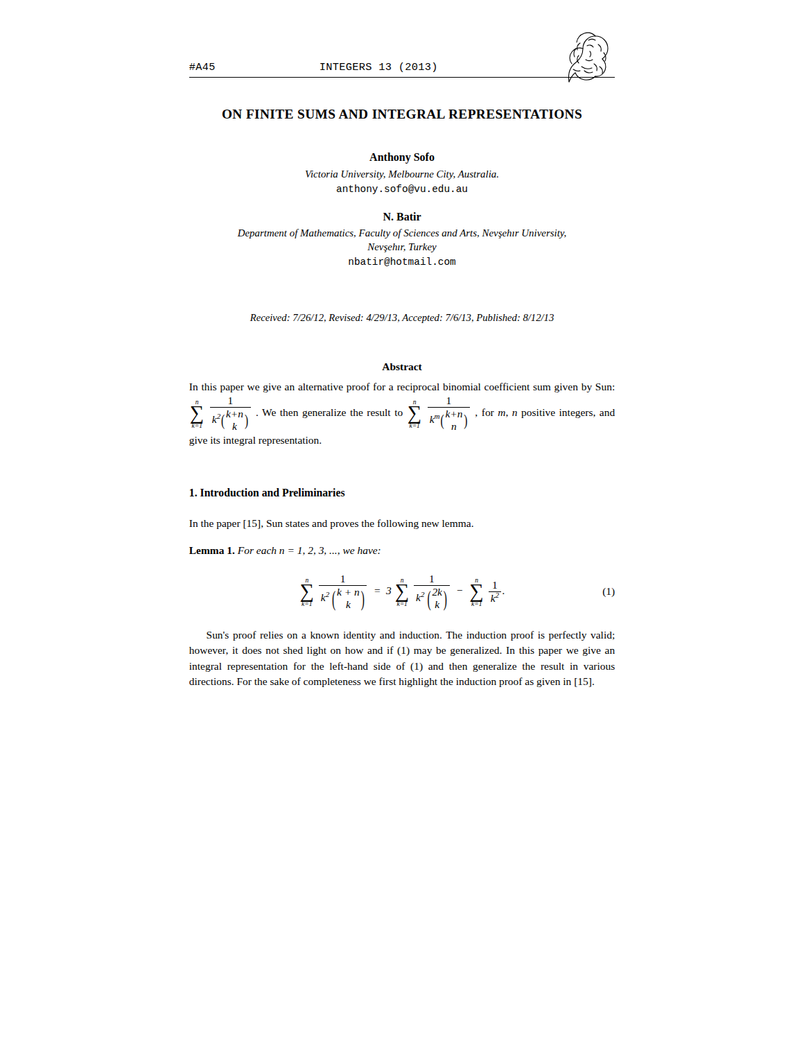#A45
INTEGERS 13 (2013)
ON FINITE SUMS AND INTEGRAL REPRESENTATIONS
Anthony Sofo
Victoria University, Melbourne City, Australia.
anthony.sofo@vu.edu.au
N. Batir
Department of Mathematics, Faculty of Sciences and Arts, Nevşehır University,
Nevşehır, Turkey
nbatir@hotmail.com
Received: 7/26/12, Revised: 4/29/13, Accepted: 7/6/13, Published: 8/12/13
Abstract
In this paper we give an alternative proof for a reciprocal binomial coefficient sum given by Sun: n∑k=1 1 k2(k+n k) . We then generalize the result to n∑k=1 1 km(k+n n) , for m, n positive integers, and give its integral representation.
1. Introduction and Preliminaries
In the paper [15], Sun states and proves the following new lemma.
Lemma 1. For each n = 1, 2, 3, ..., we have:
n∑k=1 1 k2 (k + n k) = 3 n∑k=1 1 k2 (2k k) − n∑k=1 1 k2. (1)
Sun's proof relies on a known identity and induction. The induction proof is perfectly valid; however, it does not shed light on how and if (1) may be generalized. In this paper we give an integral representation for the left-hand side of (1) and then generalize the result in various directions. For the sake of completeness we first highlight the induction proof as given in [15].